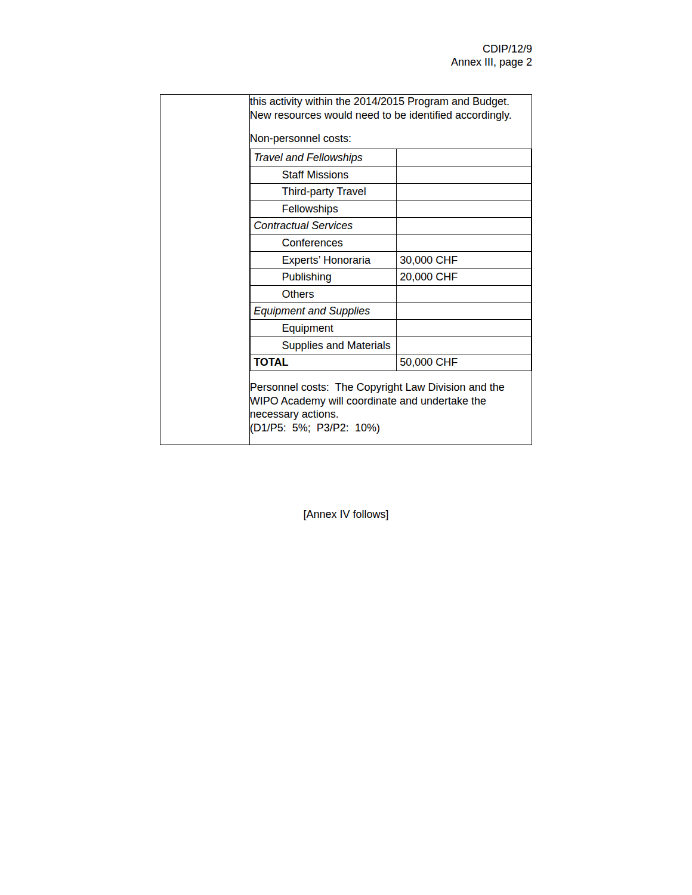CDIP/12/9
Annex III, page 2
| | this activity within the 2014/2015 Program and Budget. New resources would need to be identified accordingly. Non-personnel costs: / Travel and Fellowships / / / Staff Missions / / / Third-party Travel / / / Fellowships / / / Contractual Services / / / Conferences / / / Experts’ Honoraria / 30,000 CHF / / Publishing / 20,000 CHF / / Others / / / Equipment and Supplies / / / Equipment / / / Supplies and Materials / / / TOTAL / 50,000 CHF / Personnel costs: The Copyright Law Division and the WIPO Academy will coordinate and undertake the necessary actions. (D1/P5: 5%; P3/P2: 10%) |
[Annex IV follows]